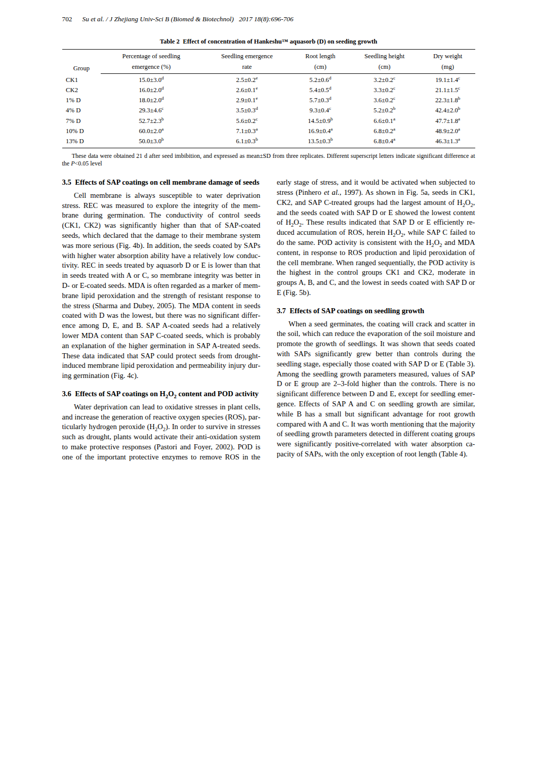702 Su et al. / J Zhejiang Univ-Sci B (Biomed & Biotechnol) 2017 18(8):696-706
Table 2 Effect of concentration of Hankeshu™ aquasorb (D) on seeding growth
| Group | Percentage of seedling | Seedling emergence | Root length | Seedling height | Dry weight |
| --- | --- | --- | --- | --- | --- |
| emergence (%) | rate | (cm) | (cm) | (mg) |
| CK1 | 15.0±3.0 d | 2.5±0.2 e | 5.2±0.6 d | 3.2±0.2 c | 19.1±1.4 c |
| CK2 | 16.0±2.0 d | 2.6±0.1 e | 5.4±0.5 d | 3.3±0.2 c | 21.1±1.5 c |
| 1% D | 18.0±2.0 d | 2.9±0.1 e | 5.7±0.3 d | 3.6±0.2 c | 22.3±1.8 b |
| 4% D | 29.3±4.6 c | 3.5±0.3 d | 9.3±0.4 c | 5.2±0.2 b | 42.4±2.0 b |
| 7% D | 52.7±2.3 b | 5.6±0.2 c | 14.5±0.9 b | 6.6±0.1 a | 47.7±1.8 a |
| 10% D | 60.0±2.0 a | 7.1±0.3 a | 16.9±0.4 a | 6.8±0.2 a | 48.9±2.0 a |
| 13% D | 50.0±3.0 b | 6.1±0.3 b | 13.5±0.3 b | 6.8±0.4 a | 46.3±1.3 a |
These data were obtained 21 d after seed imbibition, and expressed as mean±SD from three replicates. Different superscript letters indicate significant difference at the P<0.05 level
3.5 Effects of SAP coatings on cell membrane damage of seeds
Cell membrane is always susceptible to water deprivation stress. REC was measured to explore the integrity of the membrane during germination. The conductivity of control seeds (CK1, CK2) was significantly higher than that of SAP-coated seeds, which declared that the damage to their membrane system was more serious (Fig. 4b). In addition, the seeds coated by SAPs with higher water absorption ability have a relatively low conductivity. REC in seeds treated by aquasorb D or E is lower than that in seeds treated with A or C, so membrane integrity was better in D- or E-coated seeds. MDA is often regarded as a marker of membrane lipid peroxidation and the strength of resistant response to the stress (Sharma and Dubey, 2005). The MDA content in seeds coated with D was the lowest, but there was no significant difference among D, E, and B. SAP A-coated seeds had a relatively lower MDA content than SAP C-coated seeds, which is probably an explanation of the higher germination in SAP A-treated seeds. These data indicated that SAP could protect seeds from drought-induced membrane lipid peroxidation and permeability injury during germination (Fig. 4c).
3.6 Effects of SAP coatings on H2O2 content and POD activity
Water deprivation can lead to oxidative stresses in plant cells, and increase the generation of reactive oxygen species (ROS), particularly hydrogen peroxide (H2O2). In order to survive in stresses such as drought, plants would activate their anti-oxidation system to make protective responses (Pastori and Foyer, 2002). POD is one of the important protective enzymes to remove ROS in the early stage of stress, and it would be activated when subjected to stress (Pinhero et al., 1997). As shown in Fig. 5a, seeds in CK1, CK2, and SAP C-treated groups had the largest amount of H2O2, and the seeds coated with SAP D or E showed the lowest content of H2O2. These results indicated that SAP D or E efficiently reduced accumulation of ROS, herein H2O2, while SAP C failed to do the same. POD activity is consistent with the H2O2 and MDA content, in response to ROS production and lipid peroxidation of the cell membrane. When ranged sequentially, the POD activity is the highest in the control groups CK1 and CK2, moderate in groups A, B, and C, and the lowest in seeds coated with SAP D or E (Fig. 5b).
3.7 Effects of SAP coatings on seedling growth
When a seed germinates, the coating will crack and scatter in the soil, which can reduce the evaporation of the soil moisture and promote the growth of seedlings. It was shown that seeds coated with SAPs significantly grew better than controls during the seedling stage, especially those coated with SAP D or E (Table 3). Among the seedling growth parameters measured, values of SAP D or E group are 2–3-fold higher than the controls. There is no significant difference between D and E, except for seedling emergence. Effects of SAP A and C on seedling growth are similar, while B has a small but significant advantage for root growth compared with A and C. It was worth mentioning that the majority of seedling growth parameters detected in different coating groups were significantly positive-correlated with water absorption capacity of SAPs, with the only exception of root length (Table 4).